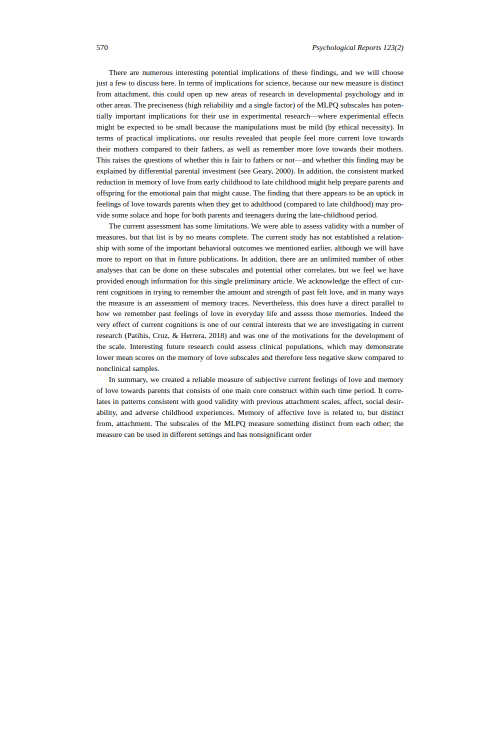570 Psychological Reports 123(2)
There are numerous interesting potential implications of these findings, and we will choose just a few to discuss here. In terms of implications for science, because our new measure is distinct from attachment, this could open up new areas of research in developmental psychology and in other areas. The preciseness (high reliability and a single factor) of the MLPQ subscales has potentially important implications for their use in experimental research—where experimental effects might be expected to be small because the manipulations must be mild (by ethical necessity). In terms of practical implications, our results revealed that people feel more current love towards their mothers compared to their fathers, as well as remember more love towards their mothers. This raises the questions of whether this is fair to fathers or not—and whether this finding may be explained by differential parental investment (see Geary, 2000). In addition, the consistent marked reduction in memory of love from early childhood to late childhood might help prepare parents and offspring for the emotional pain that might cause. The finding that there appears to be an uptick in feelings of love towards parents when they get to adulthood (compared to late childhood) may provide some solace and hope for both parents and teenagers during the late-childhood period.
The current assessment has some limitations. We were able to assess validity with a number of measures, but that list is by no means complete. The current study has not established a relationship with some of the important behavioral outcomes we mentioned earlier, although we will have more to report on that in future publications. In addition, there are an unlimited number of other analyses that can be done on these subscales and potential other correlates, but we feel we have provided enough information for this single preliminary article. We acknowledge the effect of current cognitions in trying to remember the amount and strength of past felt love, and in many ways the measure is an assessment of memory traces. Nevertheless, this does have a direct parallel to how we remember past feelings of love in everyday life and assess those memories. Indeed the very effect of current cognitions is one of our central interests that we are investigating in current research (Patihis, Cruz, & Herrera, 2018) and was one of the motivations for the development of the scale. Interesting future research could assess clinical populations, which may demonstrate lower mean scores on the memory of love subscales and therefore less negative skew compared to nonclinical samples.
In summary, we created a reliable measure of subjective current feelings of love and memory of love towards parents that consists of one main core construct within each time period. It correlates in patterns consistent with good validity with previous attachment scales, affect, social desirability, and adverse childhood experiences. Memory of affective love is related to, but distinct from, attachment. The subscales of the MLPQ measure something distinct from each other; the measure can be used in different settings and has nonsignificant order